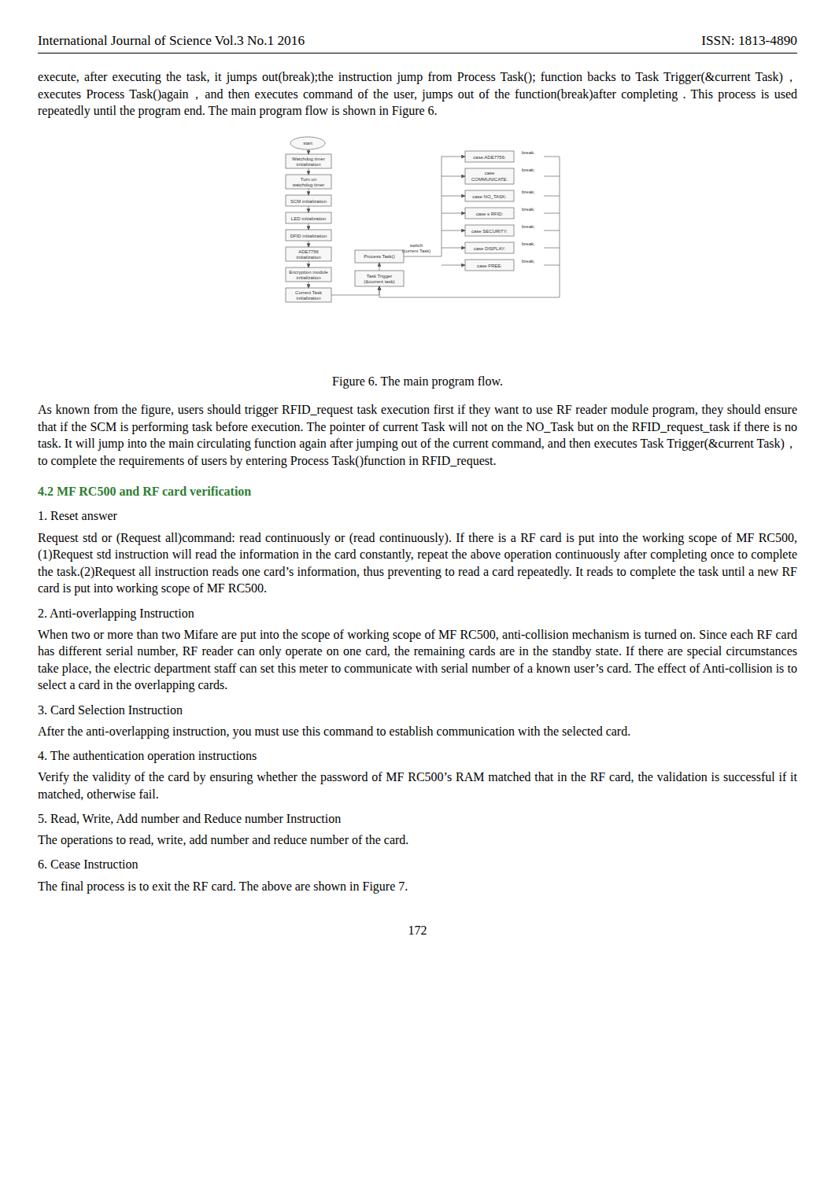International Journal of Science Vol.3 No.1 2016 ISSN: 1813-4890
execute, after executing the task, it jumps out(break);the instruction jump from Process Task(); function backs to Task Trigger(&current Task)，executes Process Task()again，and then executes command of the user, jumps out of the function(break)after completing . This process is used repeatedly until the program end. The main program flow is shown in Figure 6.
start Watchdog timer initialization Turn on watchdog timer SCM initialization LED initialization DFID initialization ADE7756 initialization Encryption module initialization Current Task initialization Process Task() Task Trigger (&current task) switch (current Task) case ADE7756: break; case COMMUNICATE: break; case NO_TASK: break; case s RFID: break; case SECURITY: break; case DISPLAY: break; case FREE: break;
Figure 6. The main program flow.
As known from the figure, users should trigger RFID_request task execution first if they want to use RF reader module program, they should ensure that if the SCM is performing task before execution. The pointer of current Task will not on the NO_Task but on the RFID_request_task if there is no task. It will jump into the main circulating function again after jumping out of the current command, and then executes Task Trigger(&current Task)， to complete the requirements of users by entering Process Task()function in RFID_request.
4.2 MF RC500 and RF card verification
1. Reset answer
Request std or (Request all)command: read continuously or (read continuously). If there is a RF card is put into the working scope of MF RC500, (1)Request std instruction will read the information in the card constantly, repeat the above operation continuously after completing once to complete the task.(2)Request all instruction reads one card’s information, thus preventing to read a card repeatedly. It reads to complete the task until a new RF card is put into working scope of MF RC500.
2. Anti-overlapping Instruction
When two or more than two Mifare are put into the scope of working scope of MF RC500, anti-collision mechanism is turned on. Since each RF card has different serial number, RF reader can only operate on one card, the remaining cards are in the standby state. If there are special circumstances take place, the electric department staff can set this meter to communicate with serial number of a known user’s card. The effect of Anti-collision is to select a card in the overlapping cards.
3. Card Selection Instruction
After the anti-overlapping instruction, you must use this command to establish communication with the selected card.
4. The authentication operation instructions
Verify the validity of the card by ensuring whether the password of MF RC500’s RAM matched that in the RF card, the validation is successful if it matched, otherwise fail.
5. Read, Write, Add number and Reduce number Instruction
The operations to read, write, add number and reduce number of the card.
6. Cease Instruction
The final process is to exit the RF card. The above are shown in Figure 7.
172